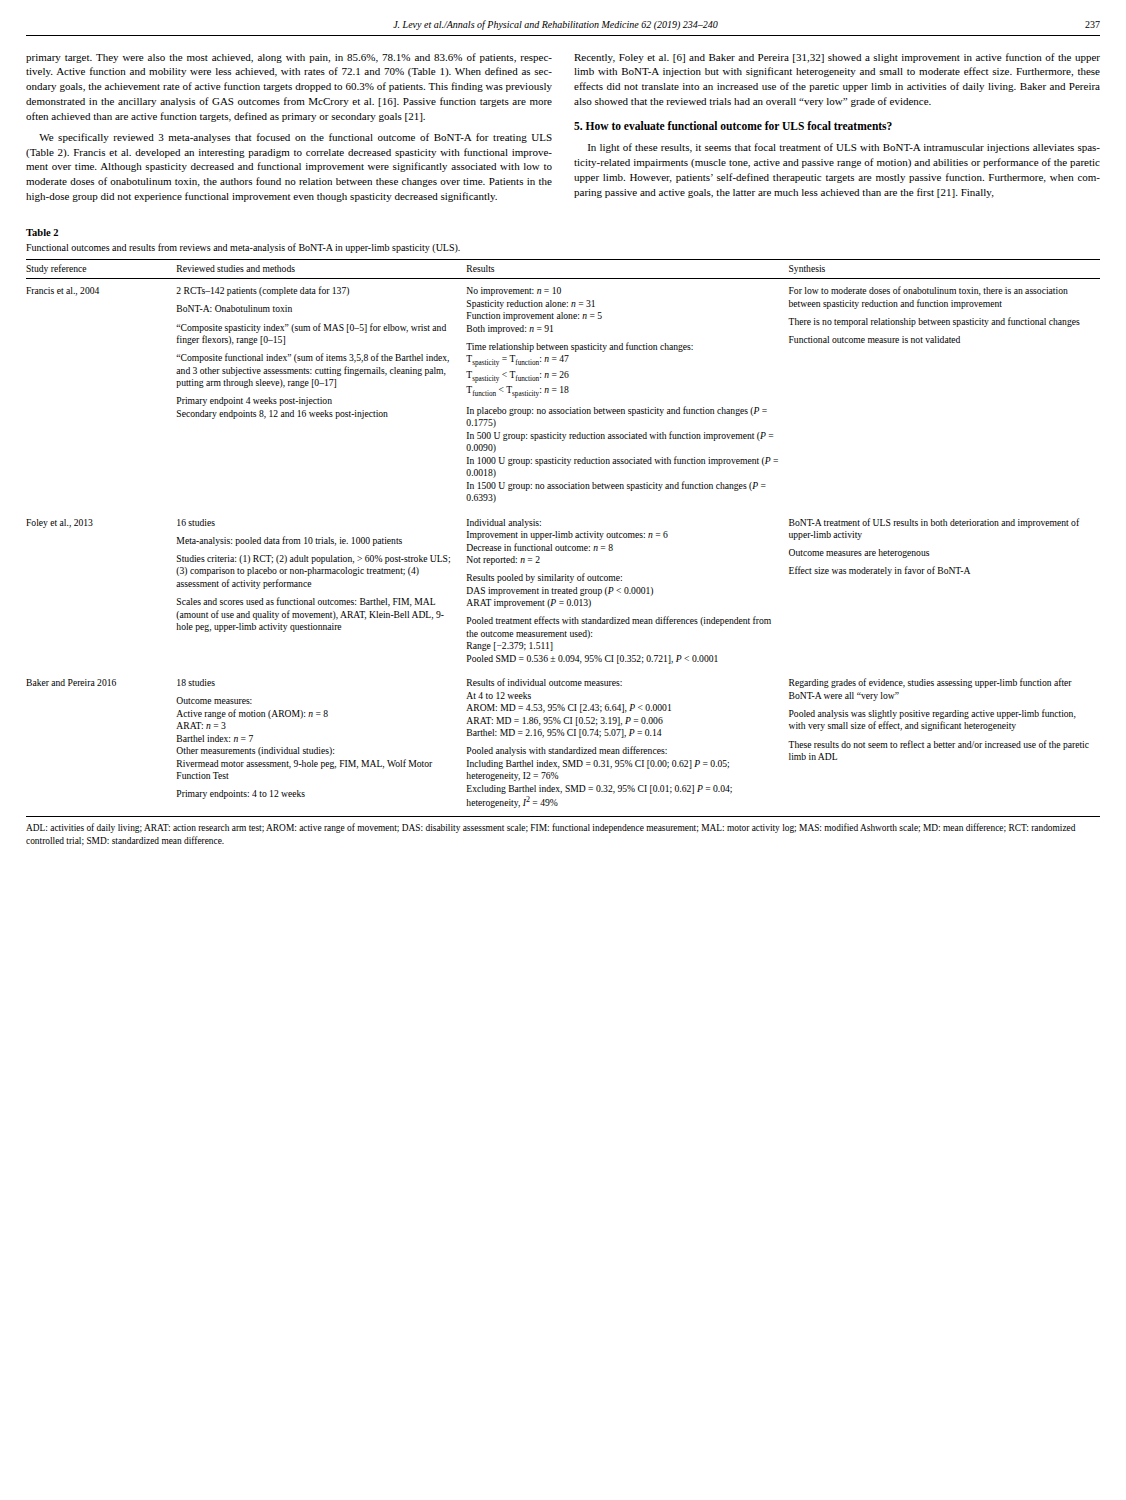J. Levy et al./Annals of Physical and Rehabilitation Medicine 62 (2019) 234–240 237
primary target. They were also the most achieved, along with pain, in 85.6%, 78.1% and 83.6% of patients, respectively. Active function and mobility were less achieved, with rates of 72.1 and 70% (Table 1). When defined as secondary goals, the achievement rate of active function targets dropped to 60.3% of patients. This finding was previously demonstrated in the ancillary analysis of GAS outcomes from McCrory et al. [16]. Passive function targets are more often achieved than are active function targets, defined as primary or secondary goals [21].
We specifically reviewed 3 meta-analyses that focused on the functional outcome of BoNT-A for treating ULS (Table 2). Francis et al. developed an interesting paradigm to correlate decreased spasticity with functional improvement over time. Although spasticity decreased and functional improvement were significantly associated with low to moderate doses of onabotulinum toxin, the authors found no relation between these changes over time. Patients in the high-dose group did not experience functional improvement even though spasticity decreased significantly.
Recently, Foley et al. [6] and Baker and Pereira [31,32] showed a slight improvement in active function of the upper limb with BoNT-A injection but with significant heterogeneity and small to moderate effect size. Furthermore, these effects did not translate into an increased use of the paretic upper limb in activities of daily living. Baker and Pereira also showed that the reviewed trials had an overall “very low” grade of evidence.
5. How to evaluate functional outcome for ULS focal treatments?
In light of these results, it seems that focal treatment of ULS with BoNT-A intramuscular injections alleviates spasticity-related impairments (muscle tone, active and passive range of motion) and abilities or performance of the paretic upper limb. However, patients’ self-defined therapeutic targets are mostly passive function. Furthermore, when comparing passive and active goals, the latter are much less achieved than are the first [21]. Finally,
Table 2
Functional outcomes and results from reviews and meta-analysis of BoNT-A in upper-limb spasticity (ULS).
| Study reference | Reviewed studies and methods | Results | Synthesis |
| --- | --- | --- | --- |
| Francis et al., 2004 | 2 RCTs–142 patients (complete data for 137) BoNT-A: Onabotulinum toxin “Composite spasticity index” (sum of MAS [0–5] for elbow, wrist and finger flexors), range [0–15] “Composite functional index” (sum of items 3,5,8 of the Barthel index, and 3 other subjective assessments: cutting fingernails, cleaning palm, putting arm through sleeve), range [0–17] Primary endpoint 4 weeks post-injection Secondary endpoints 8, 12 and 16 weeks post-injection | No improvement: n = 10 Spasticity reduction alone: n = 31 Function improvement alone: n = 5 Both improved: n = 91 Time relationship between spasticity and function changes: T spasticity = T function : n = 47 T spasticity < T function : n = 26 T function < T spasticity : n = 18 In placebo group: no association between spasticity and function changes ( P = 0.1775) In 500 U group: spasticity reduction associated with function improvement ( P = 0.0090) In 1000 U group: spasticity reduction associated with function improvement ( P = 0.0018) In 1500 U group: no association between spasticity and function changes ( P = 0.6393) | For low to moderate doses of onabotulinum toxin, there is an association between spasticity reduction and function improvement There is no temporal relationship between spasticity and functional changes Functional outcome measure is not validated |
| Foley et al., 2013 | 16 studies Meta-analysis: pooled data from 10 trials, ie. 1000 patients Studies criteria: (1) RCT; (2) adult population, > 60% post-stroke ULS; (3) comparison to placebo or non-pharmacologic treatment; (4) assessment of activity performance Scales and scores used as functional outcomes: Barthel, FIM, MAL (amount of use and quality of movement), ARAT, Klein-Bell ADL, 9-hole peg, upper-limb activity questionnaire | Individual analysis: Improvement in upper-limb activity outcomes: n = 6 Decrease in functional outcome: n = 8 Not reported: n = 2 Results pooled by similarity of outcome: DAS improvement in treated group ( P < 0.0001) ARAT improvement ( P = 0.013) Pooled treatment effects with standardized mean differences (independent from the outcome measurement used): Range [−2.379; 1.511] Pooled SMD = 0.536 ± 0.094, 95% CI [0.352; 0.721], P < 0.0001 | BoNT-A treatment of ULS results in both deterioration and improvement of upper-limb activity Outcome measures are heterogenous Effect size was moderately in favor of BoNT-A |
| Baker and Pereira 2016 | 18 studies Outcome measures: Active range of motion (AROM): n = 8 ARAT: n = 3 Barthel index: n = 7 Other measurements (individual studies): Rivermead motor assessment, 9-hole peg, FIM, MAL, Wolf Motor Function Test Primary endpoints: 4 to 12 weeks | Results of individual outcome measures: At 4 to 12 weeks AROM: MD = 4.53, 95% CI [2.43; 6.64], P < 0.0001 ARAT: MD = 1.86, 95% CI [0.52; 3.19], P = 0.006 Barthel: MD = 2.16, 95% CI [0.74; 5.07], P = 0.14 Pooled analysis with standardized mean differences: Including Barthel index, SMD = 0.31, 95% CI [0.00; 0.62] P = 0.05; heterogeneity, I2 = 76% Excluding Barthel index, SMD = 0.32, 95% CI [0.01; 0.62] P = 0.04; heterogeneity, I 2 = 49% | Regarding grades of evidence, studies assessing upper-limb function after BoNT-A were all “very low” Pooled analysis was slightly positive regarding active upper-limb function, with very small size of effect, and significant heterogeneity These results do not seem to reflect a better and/or increased use of the paretic limb in ADL |
ADL: activities of daily living; ARAT: action research arm test; AROM: active range of movement; DAS: disability assessment scale; FIM: functional independence measurement; MAL: motor activity log; MAS: modified Ashworth scale; MD: mean difference; RCT: randomized controlled trial; SMD: standardized mean difference.